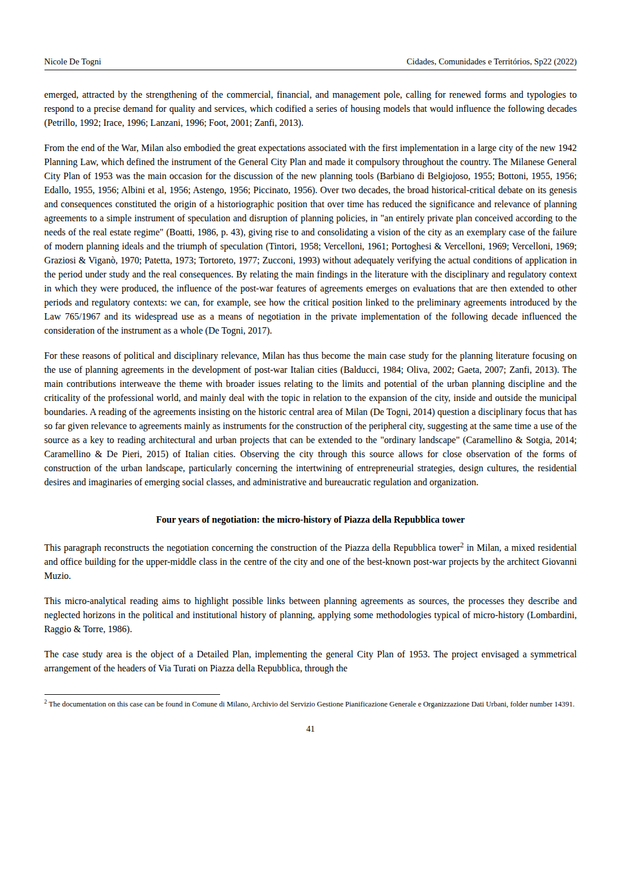Nicole De Togni Cidades, Comunidades e Territórios, Sp22 (2022)
emerged, attracted by the strengthening of the commercial, financial, and management pole, calling for renewed forms and typologies to respond to a precise demand for quality and services, which codified a series of housing models that would influence the following decades (Petrillo, 1992; Irace, 1996; Lanzani, 1996; Foot, 2001; Zanfi, 2013).
From the end of the War, Milan also embodied the great expectations associated with the first implementation in a large city of the new 1942 Planning Law, which defined the instrument of the General City Plan and made it compulsory throughout the country. The Milanese General City Plan of 1953 was the main occasion for the discussion of the new planning tools (Barbiano di Belgiojoso, 1955; Bottoni, 1955, 1956; Edallo, 1955, 1956; Albini et al, 1956; Astengo, 1956; Piccinato, 1956). Over two decades, the broad historical-critical debate on its genesis and consequences constituted the origin of a historiographic position that over time has reduced the significance and relevance of planning agreements to a simple instrument of speculation and disruption of planning policies, in "an entirely private plan conceived according to the needs of the real estate regime" (Boatti, 1986, p. 43), giving rise to and consolidating a vision of the city as an exemplary case of the failure of modern planning ideals and the triumph of speculation (Tintori, 1958; Vercelloni, 1961; Portoghesi & Vercelloni, 1969; Vercelloni, 1969; Graziosi & Viganò, 1970; Patetta, 1973; Tortoreto, 1977; Zucconi, 1993) without adequately verifying the actual conditions of application in the period under study and the real consequences. By relating the main findings in the literature with the disciplinary and regulatory context in which they were produced, the influence of the post-war features of agreements emerges on evaluations that are then extended to other periods and regulatory contexts: we can, for example, see how the critical position linked to the preliminary agreements introduced by the Law 765/1967 and its widespread use as a means of negotiation in the private implementation of the following decade influenced the consideration of the instrument as a whole (De Togni, 2017).
For these reasons of political and disciplinary relevance, Milan has thus become the main case study for the planning literature focusing on the use of planning agreements in the development of post-war Italian cities (Balducci, 1984; Oliva, 2002; Gaeta, 2007; Zanfi, 2013). The main contributions interweave the theme with broader issues relating to the limits and potential of the urban planning discipline and the criticality of the professional world, and mainly deal with the topic in relation to the expansion of the city, inside and outside the municipal boundaries. A reading of the agreements insisting on the historic central area of Milan (De Togni, 2014) question a disciplinary focus that has so far given relevance to agreements mainly as instruments for the construction of the peripheral city, suggesting at the same time a use of the source as a key to reading architectural and urban projects that can be extended to the "ordinary landscape" (Caramellino & Sotgia, 2014; Caramellino & De Pieri, 2015) of Italian cities. Observing the city through this source allows for close observation of the forms of construction of the urban landscape, particularly concerning the intertwining of entrepreneurial strategies, design cultures, the residential desires and imaginaries of emerging social classes, and administrative and bureaucratic regulation and organization.
Four years of negotiation: the micro-history of Piazza della Repubblica tower
This paragraph reconstructs the negotiation concerning the construction of the Piazza della Repubblica tower2 in Milan, a mixed residential and office building for the upper-middle class in the centre of the city and one of the best-known post-war projects by the architect Giovanni Muzio.
This micro-analytical reading aims to highlight possible links between planning agreements as sources, the processes they describe and neglected horizons in the political and institutional history of planning, applying some methodologies typical of micro-history (Lombardini, Raggio & Torre, 1986).
The case study area is the object of a Detailed Plan, implementing the general City Plan of 1953. The project envisaged a symmetrical arrangement of the headers of Via Turati on Piazza della Repubblica, through the
2 The documentation on this case can be found in Comune di Milano, Archivio del Servizio Gestione Pianificazione Generale e Organizzazione Dati Urbani, folder number 14391.
41